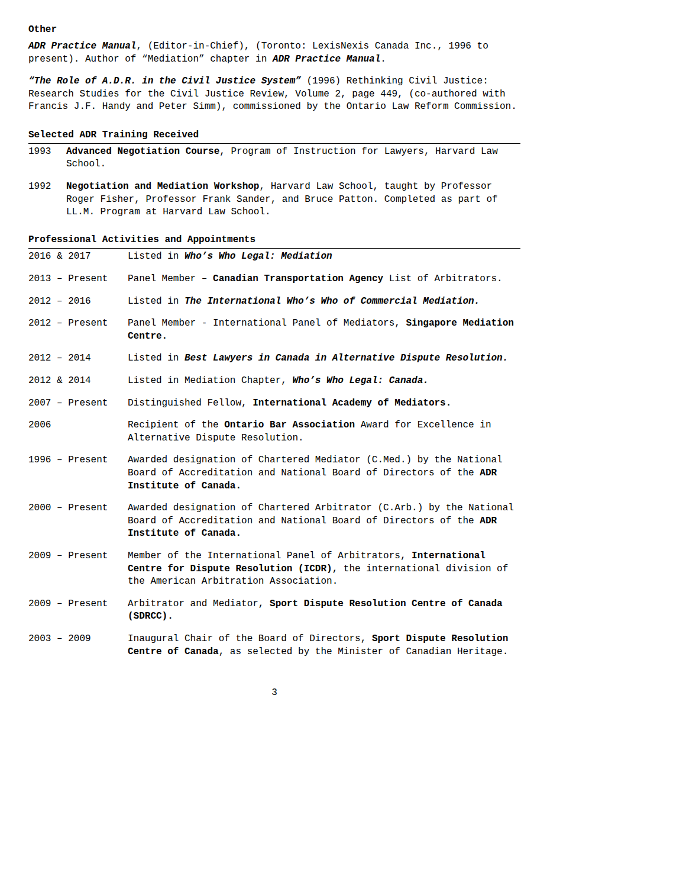Other
ADR Practice Manual, (Editor-in-Chief), (Toronto: LexisNexis Canada Inc., 1996 to present). Author of “Mediation” chapter in ADR Practice Manual.
“The Role of A.D.R. in the Civil Justice System” (1996) Rethinking Civil Justice: Research Studies for the Civil Justice Review, Volume 2, page 449, (co-authored with Francis J.F. Handy and Peter Simm), commissioned by the Ontario Law Reform Commission.
Selected ADR Training Received
1993 Advanced Negotiation Course, Program of Instruction for Lawyers, Harvard Law School.
1992 Negotiation and Mediation Workshop, Harvard Law School, taught by Professor Roger Fisher, Professor Frank Sander, and Bruce Patton. Completed as part of LL.M. Program at Harvard Law School.
Professional Activities and Appointments
2016 & 2017 Listed in Who’s Who Legal: Mediation
2013 – Present Panel Member – Canadian Transportation Agency List of Arbitrators.
2012 – 2016 Listed in The International Who’s Who of Commercial Mediation.
2012 – Present Panel Member - International Panel of Mediators, Singapore Mediation Centre.
2012 – 2014 Listed in Best Lawyers in Canada in Alternative Dispute Resolution.
2012 & 2014 Listed in Mediation Chapter, Who’s Who Legal: Canada.
2007 – Present Distinguished Fellow, International Academy of Mediators.
2006 Recipient of the Ontario Bar Association Award for Excellence in Alternative Dispute Resolution.
1996 – Present Awarded designation of Chartered Mediator (C.Med.) by the National Board of Accreditation and National Board of Directors of the ADR Institute of Canada.
2000 – Present Awarded designation of Chartered Arbitrator (C.Arb.) by the National Board of Accreditation and National Board of Directors of the ADR Institute of Canada.
2009 – Present Member of the International Panel of Arbitrators, International Centre for Dispute Resolution (ICDR), the international division of the American Arbitration Association.
2009 – Present Arbitrator and Mediator, Sport Dispute Resolution Centre of Canada (SDRCC).
2003 – 2009 Inaugural Chair of the Board of Directors, Sport Dispute Resolution Centre of Canada, as selected by the Minister of Canadian Heritage.
3